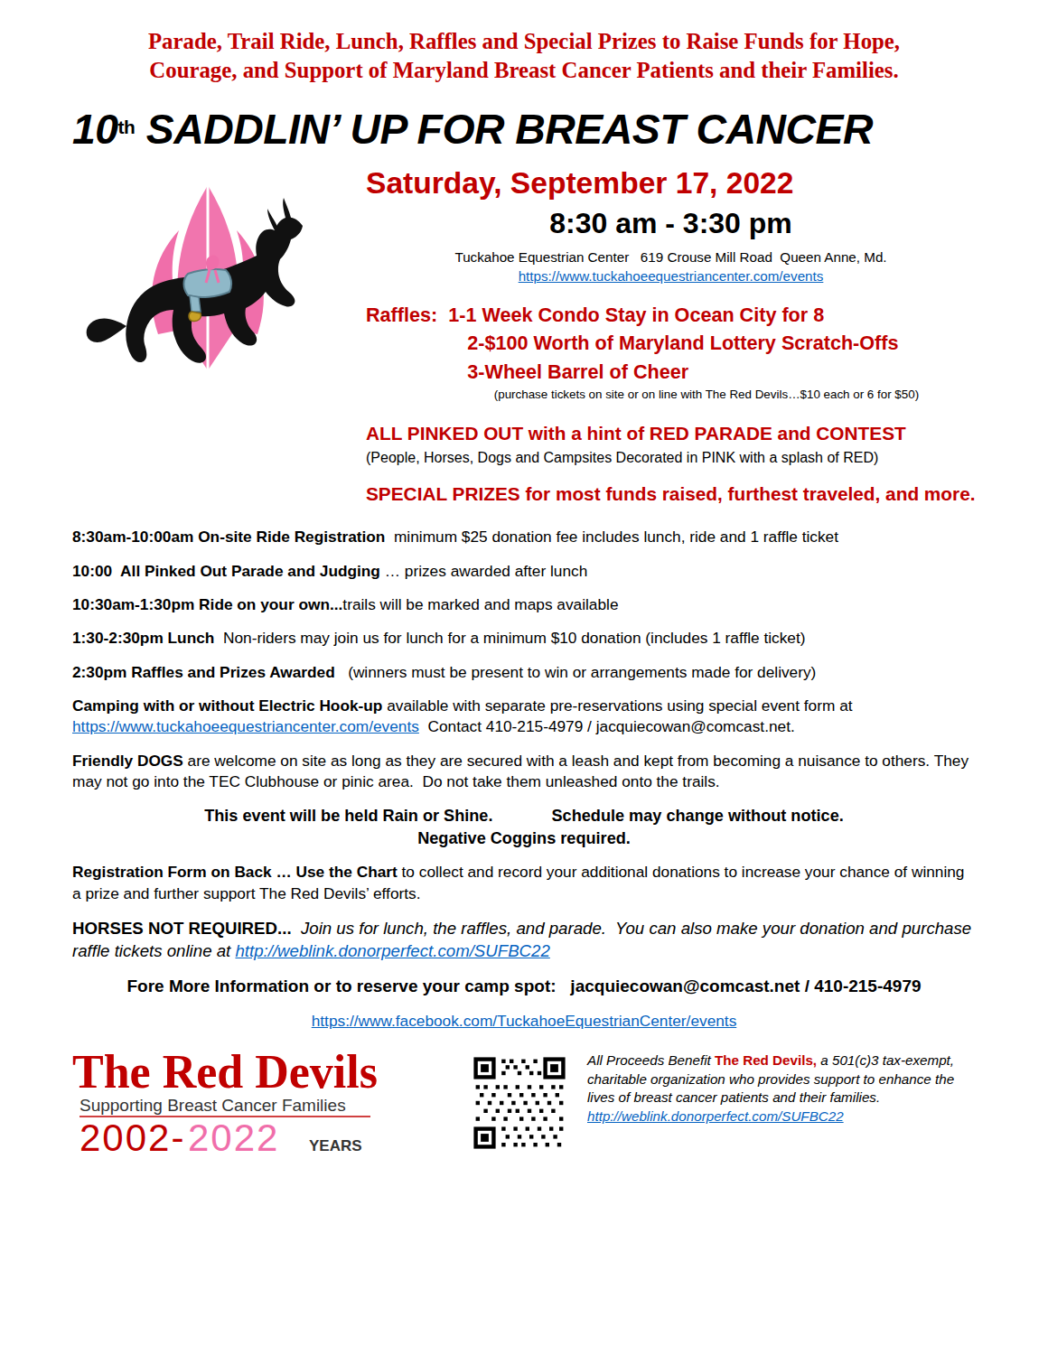Parade, Trail Ride, Lunch, Raffles and Special Prizes to Raise Funds for Hope,
Courage, and Support of Maryland Breast Cancer Patients and their Families.
10th SADDLIN’ UP FOR BREAST CANCER
Saturday, September 17, 2022
8:30 am - 3:30 pm
Tuckahoe Equestrian Center 619 Crouse Mill Road Queen Anne, Md.
https://www.tuckahoeequestriancenter.com/events
Raffles: 1-1 Week Condo Stay in Ocean City for 8
2-$100 Worth of Maryland Lottery Scratch-Offs
3-Wheel Barrel of Cheer (purchase tickets on site or on line with The Red Devils…$10 each or 6 for $50)
ALL PINKED OUT with a hint of RED PARADE and CONTEST
(People, Horses, Dogs and Campsites Decorated in PINK with a splash of RED)
SPECIAL PRIZES for most funds raised, furthest traveled, and more.
8:30am-10:00am On-site Ride Registration minimum $25 donation fee includes lunch, ride and 1 raffle ticket
10:00 All Pinked Out Parade and Judging … prizes awarded after lunch
10:30am-1:30pm Ride on your own... trails will be marked and maps available
1:30-2:30pm Lunch Non-riders may join us for lunch for a minimum $10 donation (includes 1 raffle ticket)
2:30pm Raffles and Prizes Awarded (winners must be present to win or arrangements made for delivery)
Camping with or without Electric Hook-up available with separate pre-reservations using special event form at https://www.tuckahoeequestriancenter.com/events Contact 410-215-4979 / jacquiecowan@comcast.net.
Friendly DOGS are welcome on site as long as they are secured with a leash and kept from becoming a nuisance to others. They may not go into the TEC Clubhouse or pinic area. Do not take them unleashed onto the trails.
This event will be held Rain or Shine. Schedule may change without notice. Negative Coggins required.
Registration Form on Back … Use the Chart to collect and record your additional donations to increase your chance of winning a prize and further support The Red Devils’ efforts.
HORSES NOT REQUIRED... Join us for lunch, the raffles, and parade. You can also make your donation and purchase raffle tickets online at http://weblink.donorperfect.com/SUFBC22
Fore More Information or to reserve your camp spot: jacquiecowan@comcast.net / 410-215-4979
https://www.facebook.com/TuckahoeEquestrianCenter/events
The Red Devils Supporting Breast Cancer Families 2002- 2022 YEARS
All Proceeds Benefit The Red Devils, a 501(c)3 tax-exempt, charitable organization who provides support to enhance the lives of breast cancer patients and their families. http://weblink.donorperfect.com/SUFBC22